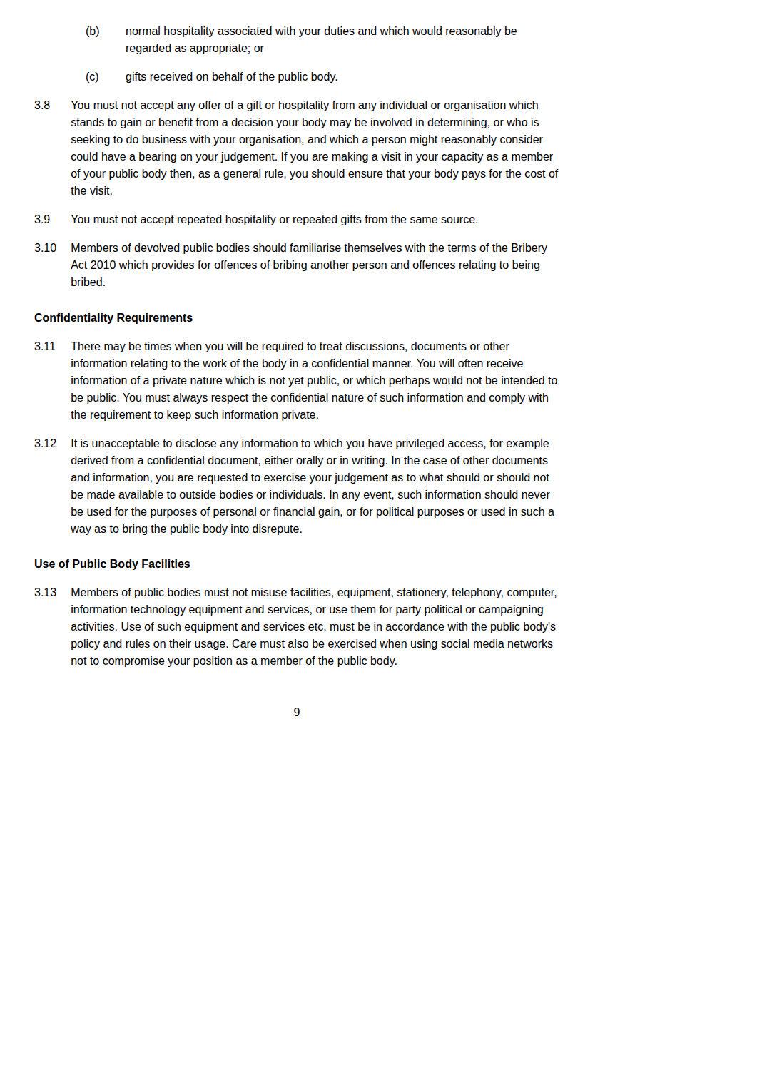(b)
normal hospitality associated with your duties and which would reasonably be regarded as appropriate; or
(c)
gifts received on behalf of the public body.
3.8
You must not accept any offer of a gift or hospitality from any individual or organisation which stands to gain or benefit from a decision your body may be involved in determining, or who is seeking to do business with your organisation, and which a person might reasonably consider could have a bearing on your judgement. If you are making a visit in your capacity as a member of your public body then, as a general rule, you should ensure that your body pays for the cost of the visit.
3.9
You must not accept repeated hospitality or repeated gifts from the same source.
3.10
Members of devolved public bodies should familiarise themselves with the terms of the Bribery Act 2010 which provides for offences of bribing another person and offences relating to being bribed.
Confidentiality Requirements
3.11
There may be times when you will be required to treat discussions, documents or other information relating to the work of the body in a confidential manner. You will often receive information of a private nature which is not yet public, or which perhaps would not be intended to be public. You must always respect the confidential nature of such information and comply with the requirement to keep such information private.
3.12
It is unacceptable to disclose any information to which you have privileged access, for example derived from a confidential document, either orally or in writing. In the case of other documents and information, you are requested to exercise your judgement as to what should or should not be made available to outside bodies or individuals. In any event, such information should never be used for the purposes of personal or financial gain, or for political purposes or used in such a way as to bring the public body into disrepute.
Use of Public Body Facilities
3.13
Members of public bodies must not misuse facilities, equipment, stationery, telephony, computer, information technology equipment and services, or use them for party political or campaigning activities. Use of such equipment and services etc. must be in accordance with the public body's policy and rules on their usage. Care must also be exercised when using social media networks not to compromise your position as a member of the public body.
9